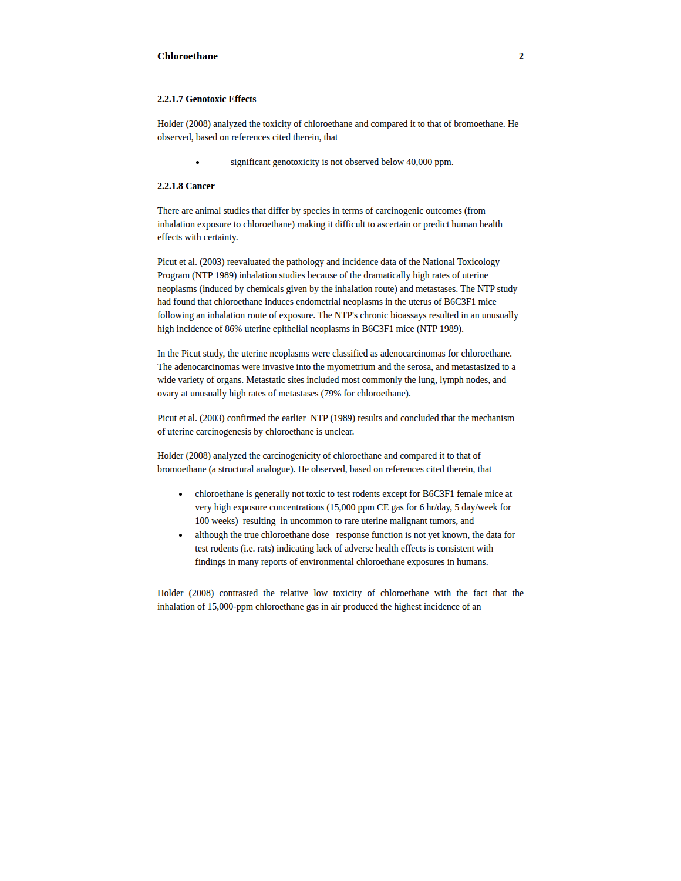Chloroethane 2
2.2.1.7 Genotoxic Effects
Holder (2008) analyzed the toxicity of chloroethane and compared it to that of bromoethane. He observed, based on references cited therein, that
significant genotoxicity is not observed below 40,000 ppm.
2.2.1.8 Cancer
There are animal studies that differ by species in terms of carcinogenic outcomes (from inhalation exposure to chloroethane) making it difficult to ascertain or predict human health effects with certainty.
Picut et al. (2003) reevaluated the pathology and incidence data of the National Toxicology Program (NTP 1989) inhalation studies because of the dramatically high rates of uterine neoplasms (induced by chemicals given by the inhalation route) and metastases. The NTP study had found that chloroethane induces endometrial neoplasms in the uterus of B6C3F1 mice following an inhalation route of exposure. The NTP's chronic bioassays resulted in an unusually high incidence of 86% uterine epithelial neoplasms in B6C3F1 mice (NTP 1989).
In the Picut study, the uterine neoplasms were classified as adenocarcinomas for chloroethane. The adenocarcinomas were invasive into the myometrium and the serosa, and metastasized to a wide variety of organs. Metastatic sites included most commonly the lung, lymph nodes, and ovary at unusually high rates of metastases (79% for chloroethane).
Picut et al. (2003) confirmed the earlier NTP (1989) results and concluded that the mechanism of uterine carcinogenesis by chloroethane is unclear.
Holder (2008) analyzed the carcinogenicity of chloroethane and compared it to that of bromoethane (a structural analogue). He observed, based on references cited therein, that
chloroethane is generally not toxic to test rodents except for B6C3F1 female mice at very high exposure concentrations (15,000 ppm CE gas for 6 hr/day, 5 day/week for 100 weeks) resulting in uncommon to rare uterine malignant tumors, and
although the true chloroethane dose –response function is not yet known, the data for test rodents (i.e. rats) indicating lack of adverse health effects is consistent with findings in many reports of environmental chloroethane exposures in humans.
Holder (2008) contrasted the relative low toxicity of chloroethane with the fact that the inhalation of 15,000-ppm chloroethane gas in air produced the highest incidence of an